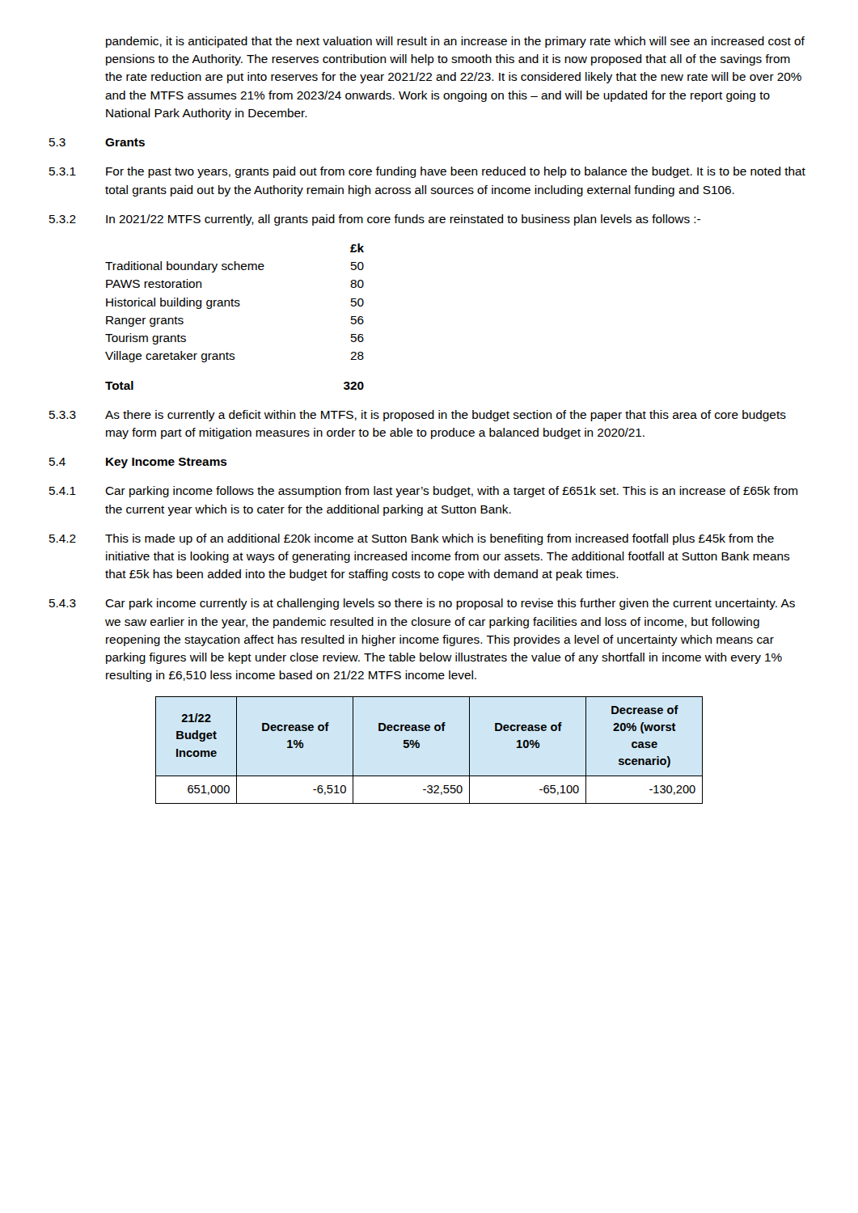pandemic, it is anticipated that the next valuation will result in an increase in the primary rate which will see an increased cost of pensions to the Authority. The reserves contribution will help to smooth this and it is now proposed that all of the savings from the rate reduction are put into reserves for the year 2021/22 and 22/23. It is considered likely that the new rate will be over 20% and the MTFS assumes 21% from 2023/24 onwards. Work is ongoing on this – and will be updated for the report going to National Park Authority in December.
5.3
Grants
5.3.1
For the past two years, grants paid out from core funding have been reduced to help to balance the budget. It is to be noted that total grants paid out by the Authority remain high across all sources of income including external funding and S106.
5.3.2
In 2021/22 MTFS currently, all grants paid from core funds are reinstated to business plan levels as follows :-
| | £k |
| Traditional boundary scheme | 50 |
| PAWS restoration | 80 |
| Historical building grants | 50 |
| Ranger grants | 56 |
| Tourism grants | 56 |
| Village caretaker grants | 28 |
| Total | 320 |
5.3.3
As there is currently a deficit within the MTFS, it is proposed in the budget section of the paper that this area of core budgets may form part of mitigation measures in order to be able to produce a balanced budget in 2020/21.
5.4
Key Income Streams
5.4.1
Car parking income follows the assumption from last year’s budget, with a target of £651k set. This is an increase of £65k from the current year which is to cater for the additional parking at Sutton Bank.
5.4.2
This is made up of an additional £20k income at Sutton Bank which is benefiting from increased footfall plus £45k from the initiative that is looking at ways of generating increased income from our assets. The additional footfall at Sutton Bank means that £5k has been added into the budget for staffing costs to cope with demand at peak times.
5.4.3
Car park income currently is at challenging levels so there is no proposal to revise this further given the current uncertainty. As we saw earlier in the year, the pandemic resulted in the closure of car parking facilities and loss of income, but following reopening the staycation affect has resulted in higher income figures. This provides a level of uncertainty which means car parking figures will be kept under close review. The table below illustrates the value of any shortfall in income with every 1% resulting in £6,510 less income based on 21/22 MTFS income level.
| 21/22 Budget Income | Decrease of 1% | Decrease of 5% | Decrease of 10% | Decrease of 20% (worst case scenario) |
| --- | --- | --- | --- | --- |
| 651,000 | -6,510 | -32,550 | -65,100 | -130,200 |